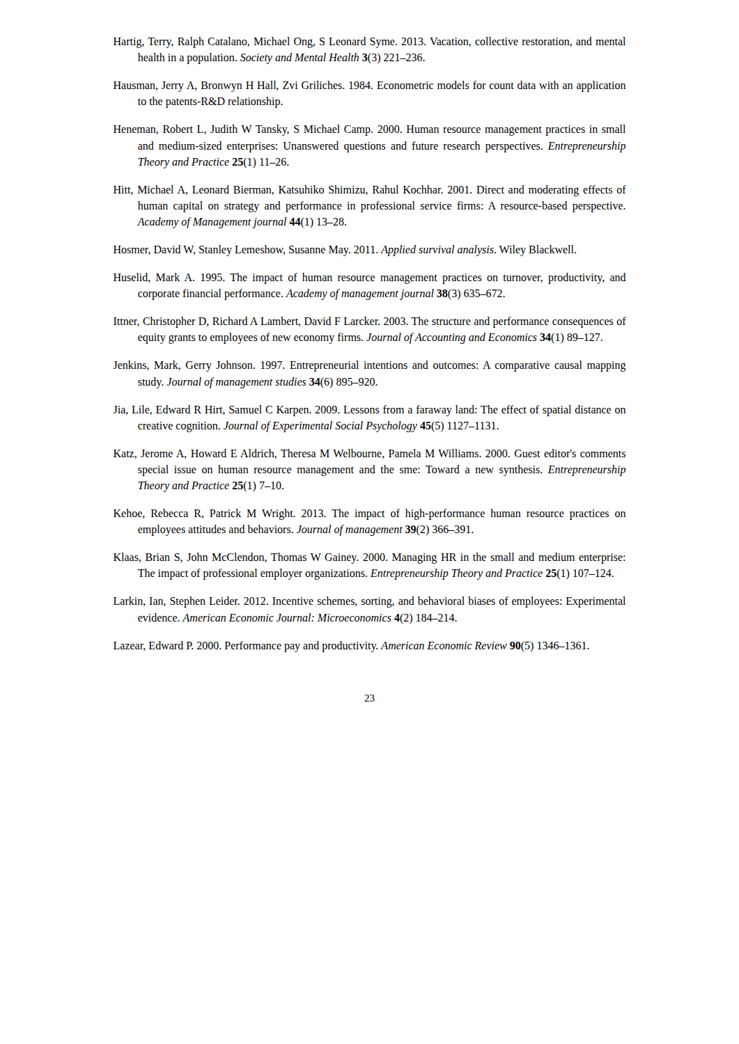Hartig, Terry, Ralph Catalano, Michael Ong, S Leonard Syme. 2013. Vacation, collective restoration, and mental health in a population. Society and Mental Health 3(3) 221–236.
Hausman, Jerry A, Bronwyn H Hall, Zvi Griliches. 1984. Econometric models for count data with an application to the patents-R&D relationship.
Heneman, Robert L, Judith W Tansky, S Michael Camp. 2000. Human resource management practices in small and medium-sized enterprises: Unanswered questions and future research perspectives. Entrepreneurship Theory and Practice 25(1) 11–26.
Hitt, Michael A, Leonard Bierman, Katsuhiko Shimizu, Rahul Kochhar. 2001. Direct and moderating effects of human capital on strategy and performance in professional service firms: A resource-based perspective. Academy of Management journal 44(1) 13–28.
Hosmer, David W, Stanley Lemeshow, Susanne May. 2011. Applied survival analysis. Wiley Blackwell.
Huselid, Mark A. 1995. The impact of human resource management practices on turnover, productivity, and corporate financial performance. Academy of management journal 38(3) 635–672.
Ittner, Christopher D, Richard A Lambert, David F Larcker. 2003. The structure and performance consequences of equity grants to employees of new economy firms. Journal of Accounting and Economics 34(1) 89–127.
Jenkins, Mark, Gerry Johnson. 1997. Entrepreneurial intentions and outcomes: A comparative causal mapping study. Journal of management studies 34(6) 895–920.
Jia, Lile, Edward R Hirt, Samuel C Karpen. 2009. Lessons from a faraway land: The effect of spatial distance on creative cognition. Journal of Experimental Social Psychology 45(5) 1127–1131.
Katz, Jerome A, Howard E Aldrich, Theresa M Welbourne, Pamela M Williams. 2000. Guest editor's comments special issue on human resource management and the sme: Toward a new synthesis. Entrepreneurship Theory and Practice 25(1) 7–10.
Kehoe, Rebecca R, Patrick M Wright. 2013. The impact of high-performance human resource practices on employees attitudes and behaviors. Journal of management 39(2) 366–391.
Klaas, Brian S, John McClendon, Thomas W Gainey. 2000. Managing HR in the small and medium enterprise: The impact of professional employer organizations. Entrepreneurship Theory and Practice 25(1) 107–124.
Larkin, Ian, Stephen Leider. 2012. Incentive schemes, sorting, and behavioral biases of employees: Experimental evidence. American Economic Journal: Microeconomics 4(2) 184–214.
Lazear, Edward P. 2000. Performance pay and productivity. American Economic Review 90(5) 1346–1361.
23